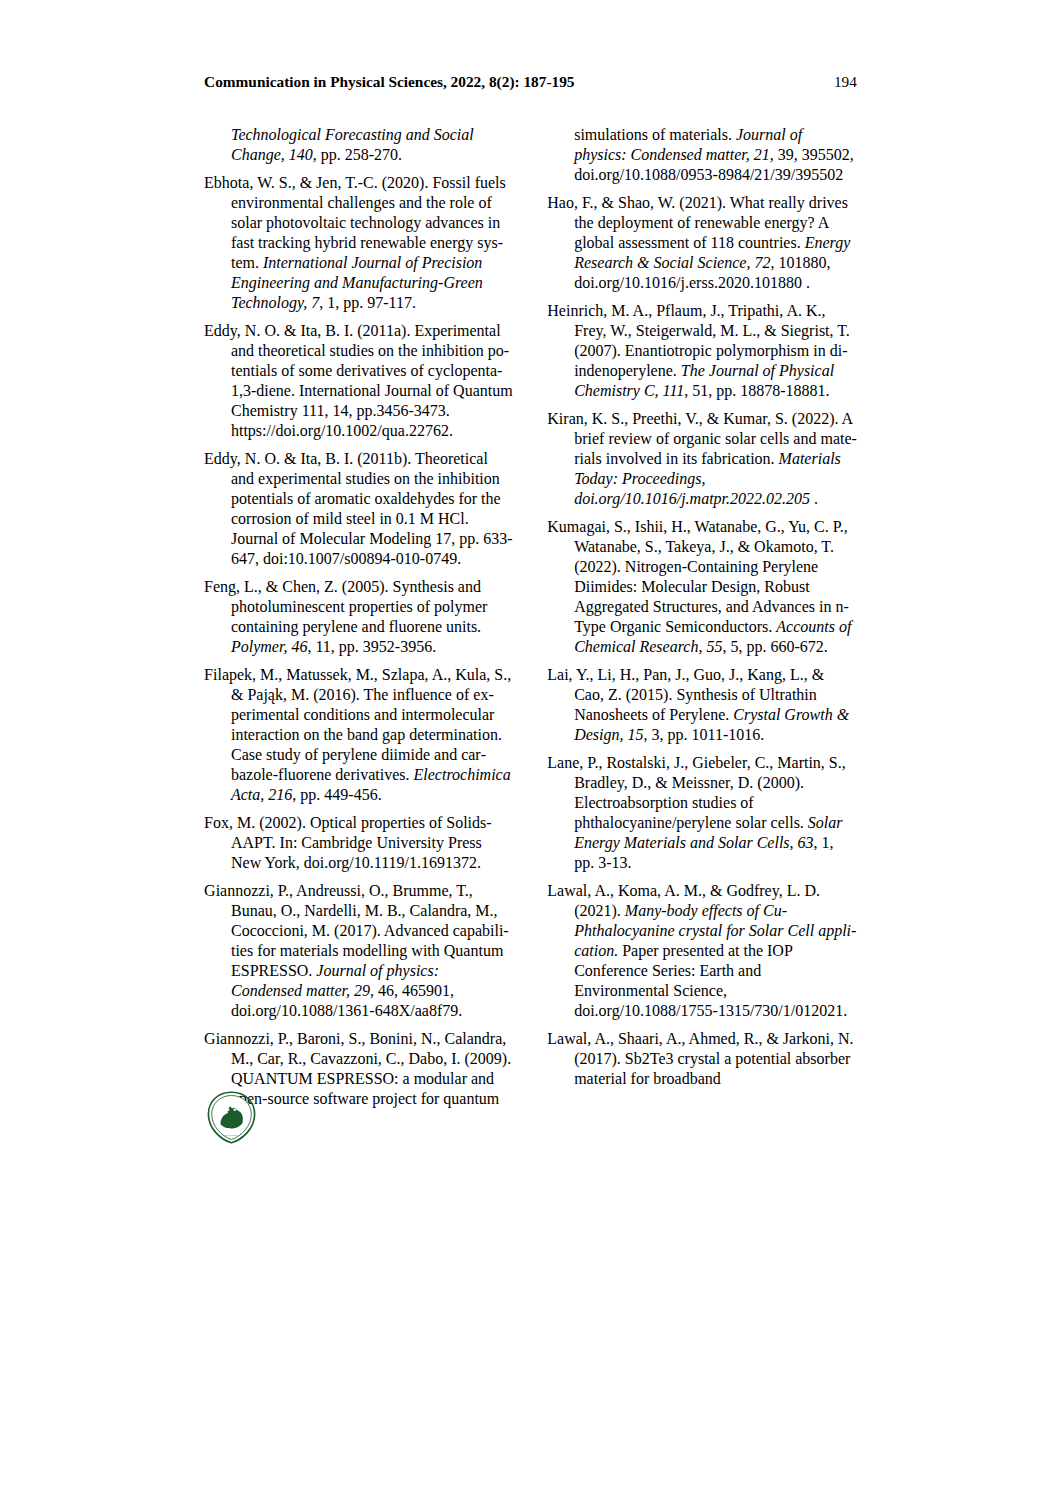Communication in Physical Sciences, 2022, 8(2): 187-195
194
Technological Forecasting and Social Change, 140, pp. 258-270.
Ebhota, W. S., & Jen, T.-C. (2020). Fossil fuels environmental challenges and the role of solar photovoltaic technology advances in fast tracking hybrid renewable energy system. International Journal of Precision Engineering and Manufacturing-Green Technology, 7, 1, pp. 97-117.
Eddy, N. O. & Ita, B. I. (2011a). Experimental and theoretical studies on the inhibition potentials of some derivatives of cyclopenta-1,3-diene. International Journal of Quantum Chemistry 111, 14, pp.3456-3473. https://doi.org/10.1002/qua.22762.
Eddy, N. O. & Ita, B. I. (2011b). Theoretical and experimental studies on the inhibition potentials of aromatic oxaldehydes for the corrosion of mild steel in 0.1 M HCl. Journal of Molecular Modeling 17, pp. 633-647, doi:10.1007/s00894-010-0749.
Feng, L., & Chen, Z. (2005). Synthesis and photoluminescent properties of polymer containing perylene and fluorene units. Polymer, 46, 11, pp. 3952-3956.
Filapek, M., Matussek, M., Szlapa, A., Kula, S., & Pająk, M. (2016). The influence of experimental conditions and intermolecular interaction on the band gap determination. Case study of perylene diimide and carbazole-fluorene derivatives. Electrochimica Acta, 216, pp. 449-456.
Fox, M. (2002). Optical properties of Solids-AAPT. In: Cambridge University Press New York, doi.org/10.1119/1.1691372.
Giannozzi, P., Andreussi, O., Brumme, T., Bunau, O., Nardelli, M. B., Calandra, M., Cococcioni, M. (2017). Advanced capabilities for materials modelling with Quantum ESPRESSO. Journal of physics: Condensed matter, 29, 46, 465901, doi.org/10.1088/1361-648X/aa8f79.
Giannozzi, P., Baroni, S., Bonini, N., Calandra, M., Car, R., Cavazzoni, C., Dabo, I. (2009). QUANTUM ESPRESSO: a modular and open-source software project for quantum simulations of materials. Journal of physics: Condensed matter, 21, 39, 395502, doi.org/10.1088/0953-8984/21/39/395502
Hao, F., & Shao, W. (2021). What really drives the deployment of renewable energy? A global assessment of 118 countries. Energy Research & Social Science, 72, 101880, doi.org/10.1016/j.erss.2020.101880 .
Heinrich, M. A., Pflaum, J., Tripathi, A. K., Frey, W., Steigerwald, M. L., & Siegrist, T. (2007). Enantiotropic polymorphism in di-indenoperylene. The Journal of Physical Chemistry C, 111, 51, pp. 18878-18881.
Kiran, K. S., Preethi, V., & Kumar, S. (2022). A brief review of organic solar cells and materials involved in its fabrication. Materials Today: Proceedings, doi.org/10.1016/j.matpr.2022.02.205 .
Kumagai, S., Ishii, H., Watanabe, G., Yu, C. P., Watanabe, S., Takeya, J., & Okamoto, T. (2022). Nitrogen-Containing Perylene Diimides: Molecular Design, Robust Aggregated Structures, and Advances in n-Type Organic Semiconductors. Accounts of Chemical Research, 55, 5, pp. 660-672.
Lai, Y., Li, H., Pan, J., Guo, J., Kang, L., & Cao, Z. (2015). Synthesis of Ultrathin Nanosheets of Perylene. Crystal Growth & Design, 15, 3, pp. 1011-1016.
Lane, P., Rostalski, J., Giebeler, C., Martin, S., Bradley, D., & Meissner, D. (2000). Electroabsorption studies of phthalocyanine/perylene solar cells. Solar Energy Materials and Solar Cells, 63, 1, pp. 3-13.
Lawal, A., Koma, A. M., & Godfrey, L. D. (2021). Many-body effects of Cu-Phthalocyanine crystal for Solar Cell application. Paper presented at the IOP Conference Series: Earth and Environmental Science, doi.org/10.1088/1755-1315/730/1/012021.
Lawal, A., Shaari, A., Ahmed, R., & Jarkoni, N. (2017). Sb2Te3 crystal a potential absorber material for broadband
UNIVERSITY